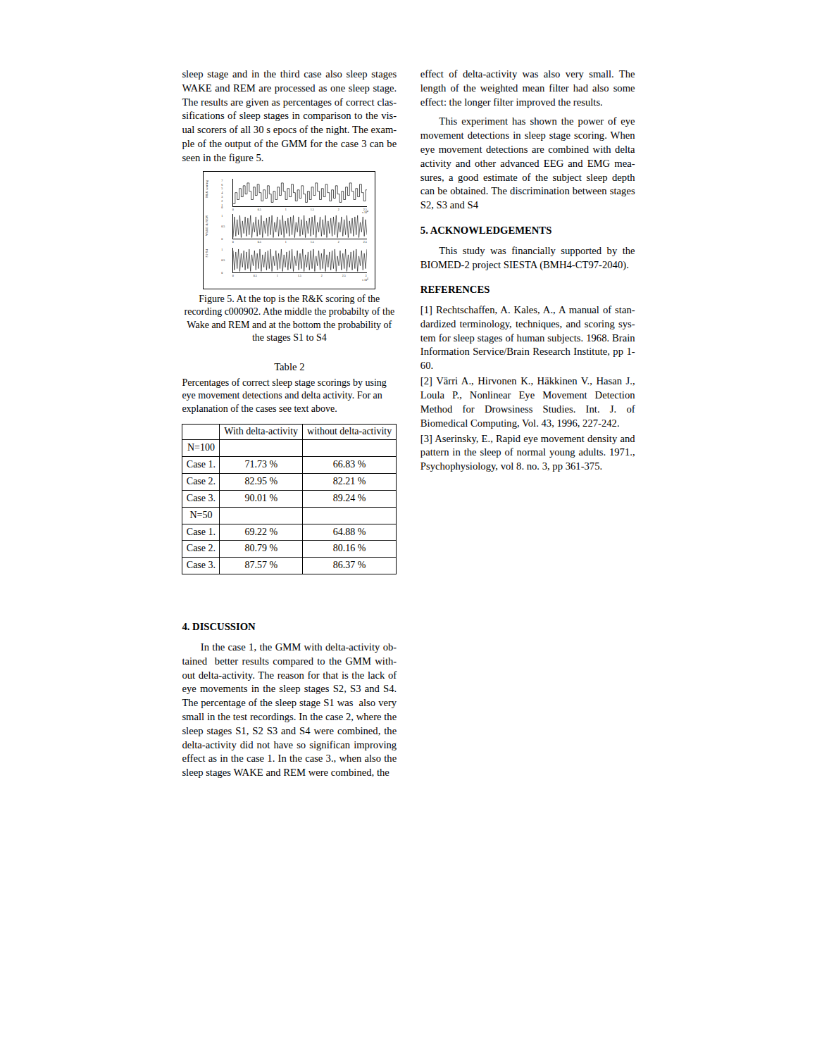sleep stage and in the third case also sleep stages WAKE and REM are processed as one sleep stage. The results are given as percentages of correct classifications of sleep stages in comparison to the visual scorers of all 30 s epocs of the night. The example of the output of the GMM for the case 3 can be seen in the figure 5.
R&K scoring
WAKE & REM
S1-S4
7
6
5
4
3
2
1
0
1
0.5
0
1
0.5
0
00.511.522.5
x 104
00.511.522.5
00.511.522.53
x 104
Figure 5. At the top is the R&K scoring of the recording c000902. Athe middle the probabilty of the Wake and REM and at the bottom the probability of the stages S1 to S4
Table 2
Percentages of correct sleep stage scorings by using eye movement detections and delta activity. For an explanation of the cases see text above.
| | With delta-activity | without delta-activity |
| --- | --- | --- |
| N=100 | | |
| Case 1. | 71.73 % | 66.83 % |
| Case 2. | 82.95 % | 82.21 % |
| Case 3. | 90.01 % | 89.24 % |
| N=50 | | |
| Case 1. | 69.22 % | 64.88 % |
| Case 2. | 80.79 % | 80.16 % |
| Case 3. | 87.57 % | 86.37 % |
4. DISCUSSION
In the case 1, the GMM with delta-activity obtained better results compared to the GMM without delta-activity. The reason for that is the lack of eye movements in the sleep stages S2, S3 and S4. The percentage of the sleep stage S1 was also very small in the test recordings. In the case 2, where the sleep stages S1, S2 S3 and S4 were combined, the delta-activity did not have so significan improving effect as in the case 1. In the case 3., when also the sleep stages WAKE and REM were combined, the
effect of delta-activity was also very small. The length of the weighted mean filter had also some effect: the longer filter improved the results.
This experiment has shown the power of eye movement detections in sleep stage scoring. When eye movement detections are combined with delta activity and other advanced EEG and EMG measures, a good estimate of the subject sleep depth can be obtained. The discrimination between stages S2, S3 and S4
5. ACKNOWLEDGEMENTS
This study was financially supported by the BIOMED-2 project SIESTA (BMH4-CT97-2040).
REFERENCES
[1] Rechtschaffen, A. Kales, A., A manual of standardized terminology, techniques, and scoring system for sleep stages of human subjects. 1968. Brain Information Service/Brain Research Institute, pp 1-60.
[2] Värri A., Hirvonen K., Häkkinen V., Hasan J., Loula P., Nonlinear Eye Movement Detection Method for Drowsiness Studies. Int. J. of Biomedical Computing, Vol. 43, 1996, 227-242.
[3] Aserinsky, E., Rapid eye movement density and pattern in the sleep of normal young adults. 1971., Psychophysiology, vol 8. no. 3, pp 361-375.